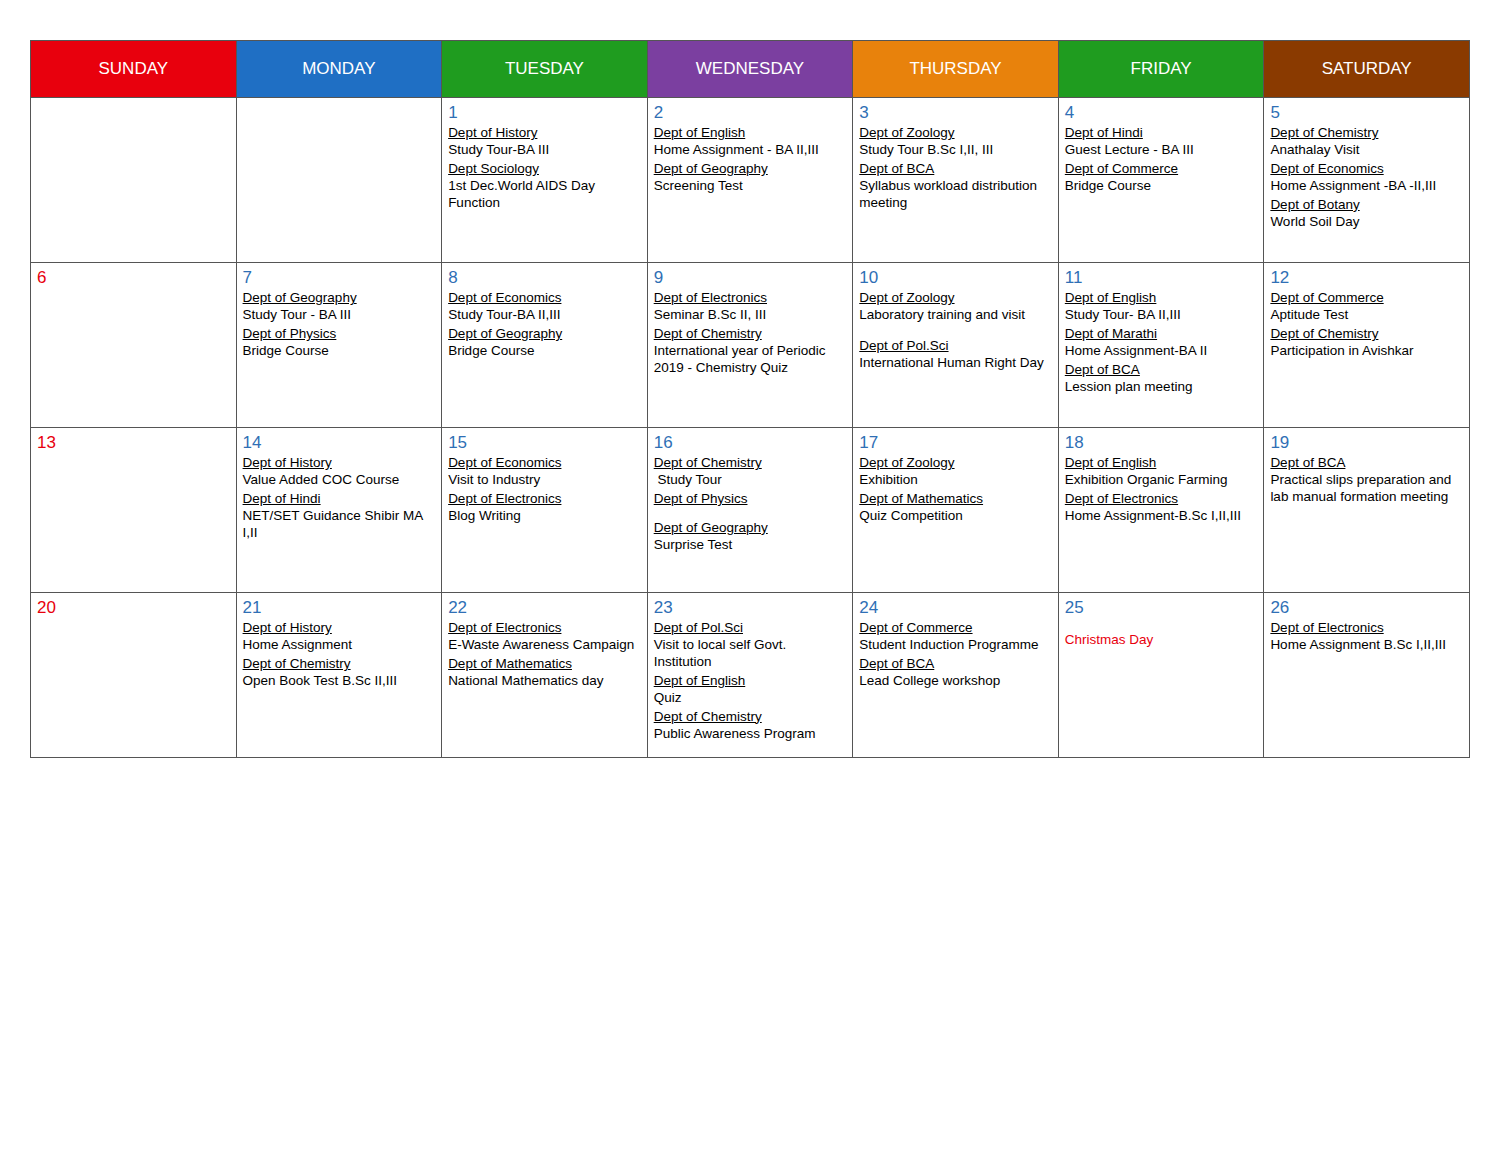| SUNDAY | MONDAY | TUESDAY | WEDNESDAY | THURSDAY | FRIDAY | SATURDAY |
| --- | --- | --- | --- | --- | --- | --- |
| | | 1 Dept of History Study Tour-BA III Dept Sociology 1st Dec.World AIDS Day Function | 2 Dept of English Home Assignment - BA II,III Dept of Geography Screening Test | 3 Dept of Zoology Study Tour B.Sc I,II, III Dept of BCA Syllabus workload distribution meeting | 4 Dept of Hindi Guest Lecture - BA III Dept of Commerce Bridge Course | 5 Dept of Chemistry Anathalay Visit Dept of Economics Home Assignment -BA -II,III Dept of Botany World Soil Day |
| 6 | 7 Dept of Geography Study Tour - BA III Dept of Physics Bridge Course | 8 Dept of Economics Study Tour-BA II,III Dept of Geography Bridge Course | 9 Dept of Electronics Seminar B.Sc II, III Dept of Chemistry International year of Periodic 2019 - Chemistry Quiz | 10 Dept of Zoology Laboratory training and visit Dept of Pol.Sci International Human Right Day | 11 Dept of English Study Tour- BA II,III Dept of Marathi Home Assignment-BA II Dept of BCA Lession plan meeting | 12 Dept of Commerce Aptitude Test Dept of Chemistry Participation in Avishkar |
| 13 | 14 Dept of History Value Added COC Course Dept of Hindi NET/SET Guidance Shibir MA I,II | 15 Dept of Economics Visit to Industry Dept of Electronics Blog Writing | 16 Dept of Chemistry Study Tour Dept of Physics Dept of Geography Surprise Test | 17 Dept of Zoology Exhibition Dept of Mathematics Quiz Competition | 18 Dept of English Exhibition Organic Farming Dept of Electronics Home Assignment-B.Sc I,II,III | 19 Dept of BCA Practical slips preparation and lab manual formation meeting |
| 20 | 21 Dept of History Home Assignment Dept of Chemistry Open Book Test B.Sc II,III | 22 Dept of Electronics E-Waste Awareness Campaign Dept of Mathematics National Mathematics day | 23 Dept of Pol.Sci Visit to local self Govt. Institution Dept of English Quiz Dept of Chemistry Public Awareness Program | 24 Dept of Commerce Student Induction Programme Dept of BCA Lead College workshop | 25 Christmas Day | 26 Dept of Electronics Home Assignment B.Sc I,II,III |